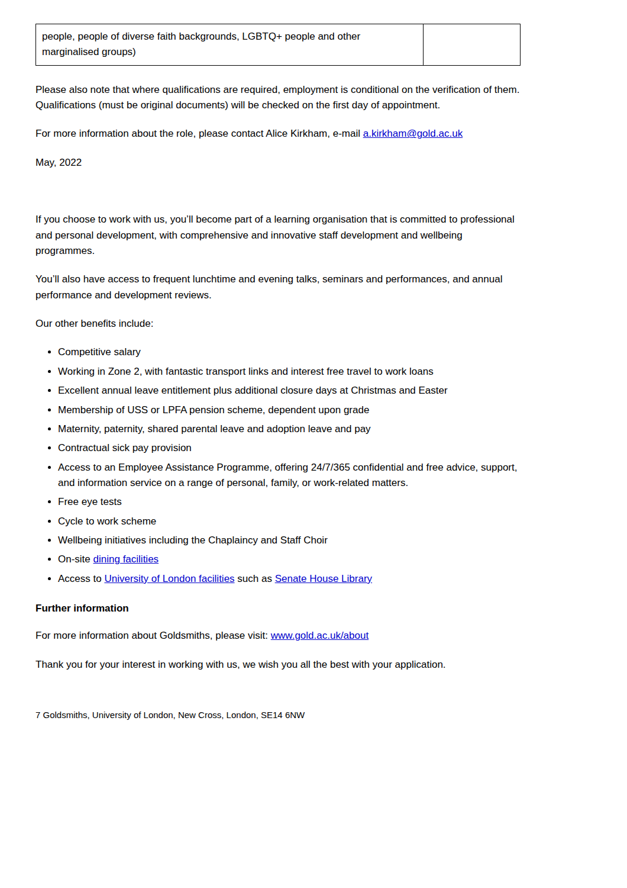| people, people of diverse faith backgrounds, LGBTQ+ people and other marginalised groups) | |
Please also note that where qualifications are required, employment is conditional on the verification of them. Qualifications (must be original documents) will be checked on the first day of appointment.
For more information about the role, please contact Alice Kirkham, e-mail a.kirkham@gold.ac.uk
May, 2022
If you choose to work with us, you’ll become part of a learning organisation that is committed to professional and personal development, with comprehensive and innovative staff development and wellbeing programmes.
You’ll also have access to frequent lunchtime and evening talks, seminars and performances, and annual performance and development reviews.
Our other benefits include:
Competitive salary
Working in Zone 2, with fantastic transport links and interest free travel to work loans
Excellent annual leave entitlement plus additional closure days at Christmas and Easter
Membership of USS or LPFA pension scheme, dependent upon grade
Maternity, paternity, shared parental leave and adoption leave and pay
Contractual sick pay provision
Access to an Employee Assistance Programme, offering 24/7/365 confidential and free advice, support, and information service on a range of personal, family, or work-related matters.
Free eye tests
Cycle to work scheme
Wellbeing initiatives including the Chaplaincy and Staff Choir
On-site dining facilities
Access to University of London facilities such as Senate House Library
Further information
For more information about Goldsmiths, please visit: www.gold.ac.uk/about
Thank you for your interest in working with us, we wish you all the best with your application.
7 Goldsmiths, University of London, New Cross, London, SE14 6NW